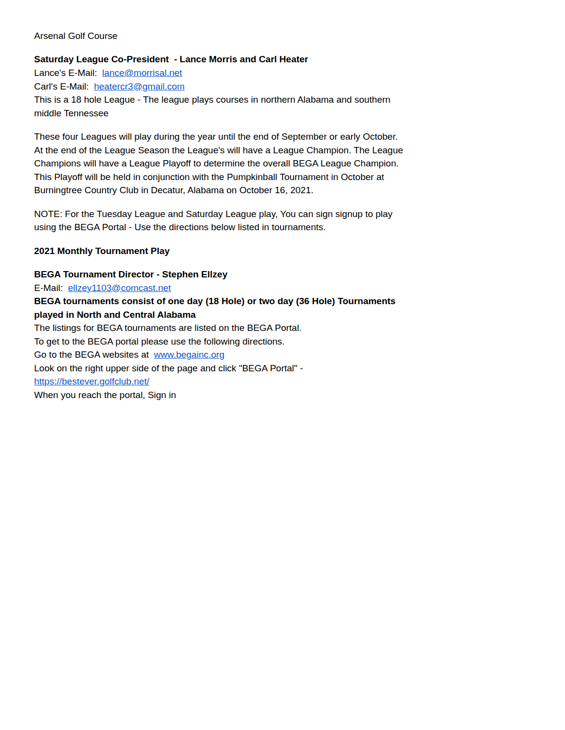Arsenal Golf Course
Saturday League Co-President - Lance Morris and Carl Heater
Lance's E-Mail: lance@morrisal.net
Carl's E-Mail: heatercr3@gmail.com
This is a 18 hole League - The league plays courses in northern Alabama and southern middle Tennessee
These four Leagues will play during the year until the end of September or early October. At the end of the League Season the League's will have a League Champion. The League Champions will have a League Playoff to determine the overall BEGA League Champion. This Playoff will be held in conjunction with the Pumpkinball Tournament in October at Burningtree Country Club in Decatur, Alabama on October 16, 2021.
NOTE: For the Tuesday League and Saturday League play, You can sign signup to play using the BEGA Portal - Use the directions below listed in tournaments.
2021 Monthly Tournament Play
BEGA Tournament Director - Stephen Ellzey
E-Mail: ellzey1103@comcast.net
BEGA tournaments consist of one day (18 Hole) or two day (36 Hole) Tournaments played in North and Central Alabama
The listings for BEGA tournaments are listed on the BEGA Portal.
To get to the BEGA portal please use the following directions.
Go to the BEGA websites at www.begainc.org
Look on the right upper side of the page and click "BEGA Portal" - https://bestever.golfclub.net/
When you reach the portal, Sign in